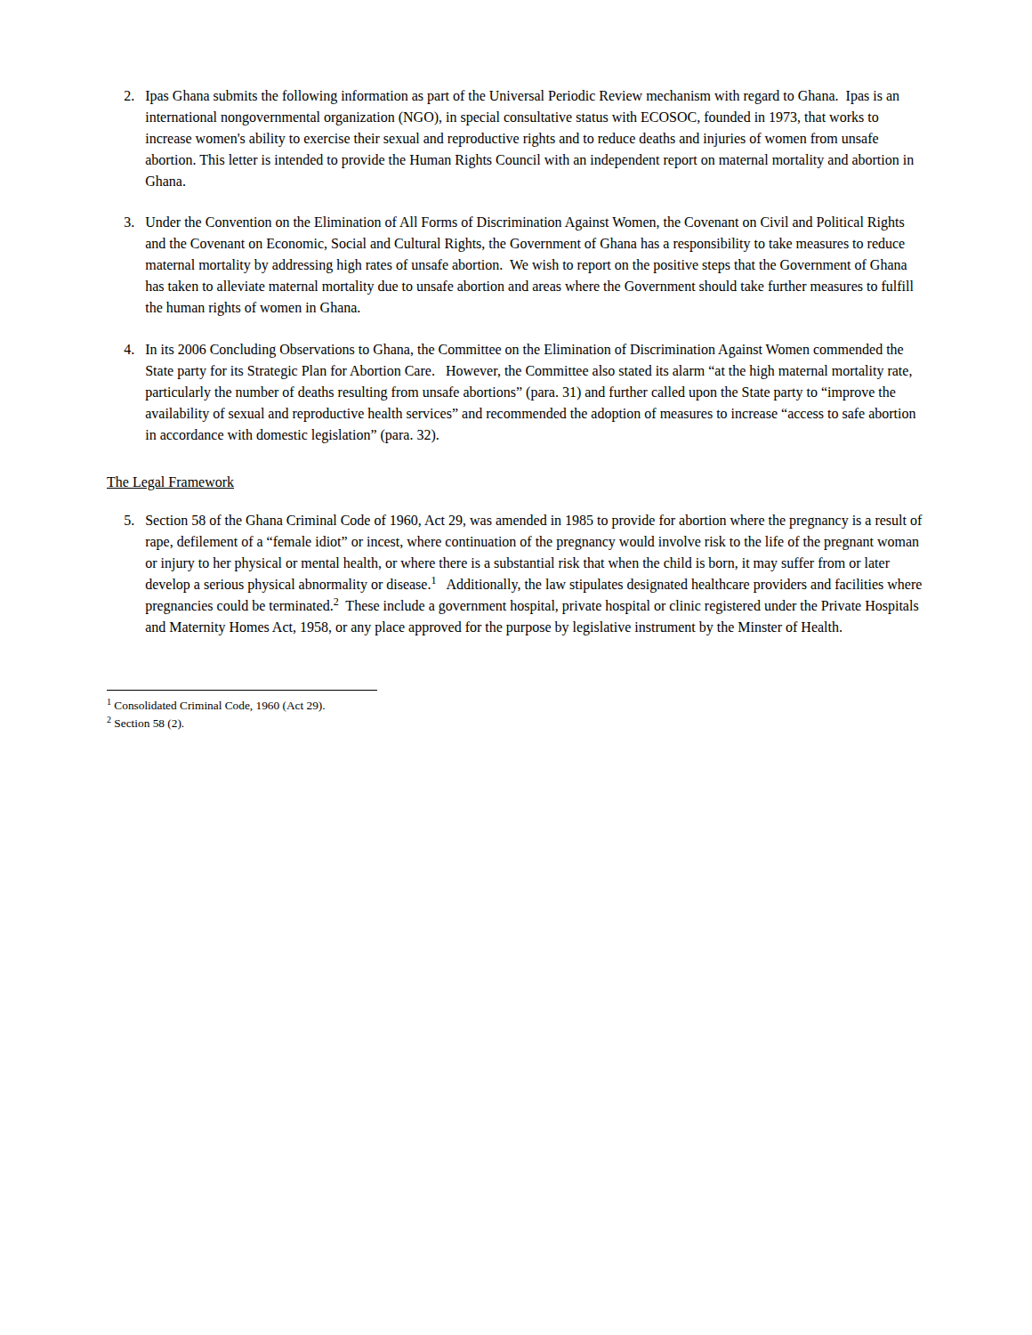Ipas Ghana submits the following information as part of the Universal Periodic Review mechanism with regard to Ghana. Ipas is an international nongovernmental organization (NGO), in special consultative status with ECOSOC, founded in 1973, that works to increase women's ability to exercise their sexual and reproductive rights and to reduce deaths and injuries of women from unsafe abortion. This letter is intended to provide the Human Rights Council with an independent report on maternal mortality and abortion in Ghana.
Under the Convention on the Elimination of All Forms of Discrimination Against Women, the Covenant on Civil and Political Rights and the Covenant on Economic, Social and Cultural Rights, the Government of Ghana has a responsibility to take measures to reduce maternal mortality by addressing high rates of unsafe abortion. We wish to report on the positive steps that the Government of Ghana has taken to alleviate maternal mortality due to unsafe abortion and areas where the Government should take further measures to fulfill the human rights of women in Ghana.
In its 2006 Concluding Observations to Ghana, the Committee on the Elimination of Discrimination Against Women commended the State party for its Strategic Plan for Abortion Care. However, the Committee also stated its alarm “at the high maternal mortality rate, particularly the number of deaths resulting from unsafe abortions” (para. 31) and further called upon the State party to “improve the availability of sexual and reproductive health services” and recommended the adoption of measures to increase “access to safe abortion in accordance with domestic legislation” (para. 32).
The Legal Framework
Section 58 of the Ghana Criminal Code of 1960, Act 29, was amended in 1985 to provide for abortion where the pregnancy is a result of rape, defilement of a “female idiot” or incest, where continuation of the pregnancy would involve risk to the life of the pregnant woman or injury to her physical or mental health, or where there is a substantial risk that when the child is born, it may suffer from or later develop a serious physical abnormality or disease.1 Additionally, the law stipulates designated healthcare providers and facilities where pregnancies could be terminated.2 These include a government hospital, private hospital or clinic registered under the Private Hospitals and Maternity Homes Act, 1958, or any place approved for the purpose by legislative instrument by the Minster of Health.
1 Consolidated Criminal Code, 1960 (Act 29).
2 Section 58 (2).